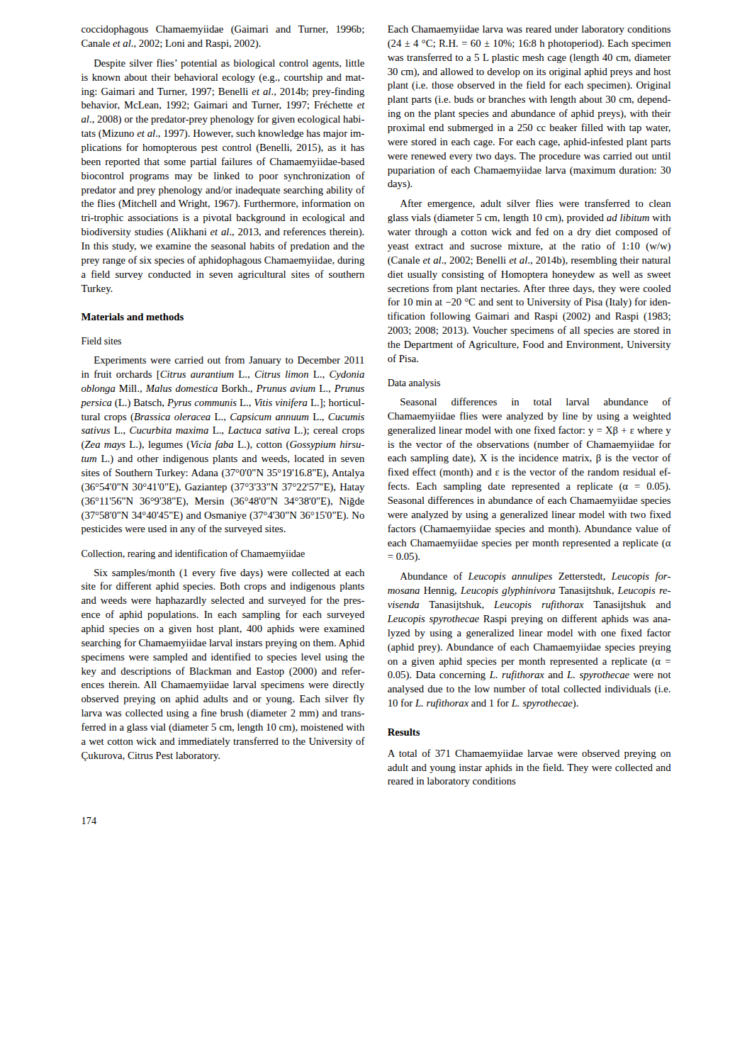coccidophagous Chamaemyiidae (Gaimari and Turner, 1996b; Canale et al., 2002; Loni and Raspi, 2002).
Despite silver flies’ potential as biological control agents, little is known about their behavioral ecology (e.g., courtship and mating: Gaimari and Turner, 1997; Benelli et al., 2014b; prey-finding behavior, McLean, 1992; Gaimari and Turner, 1997; Fréchette et al., 2008) or the predator-prey phenology for given ecological habitats (Mizuno et al., 1997). However, such knowledge has major implications for homopterous pest control (Benelli, 2015), as it has been reported that some partial failures of Chamaemyiidae-based biocontrol programs may be linked to poor synchronization of predator and prey phenology and/or inadequate searching ability of the flies (Mitchell and Wright, 1967). Furthermore, information on tri-trophic associations is a pivotal background in ecological and biodiversity studies (Alikhani et al., 2013, and references therein). In this study, we examine the seasonal habits of predation and the prey range of six species of aphidophagous Chamaemyiidae, during a field survey conducted in seven agricultural sites of southern Turkey.
Materials and methods
Field sites
Experiments were carried out from January to December 2011 in fruit orchards [Citrus aurantium L., Citrus limon L., Cydonia oblonga Mill., Malus domestica Borkh., Prunus avium L., Prunus persica (L.) Batsch, Pyrus communis L., Vitis vinifera L.]; horticultural crops (Brassica oleracea L., Capsicum annuum L., Cucumis sativus L., Cucurbita maxima L., Lactuca sativa L.); cereal crops (Zea mays L.), legumes (Vicia faba L.), cotton (Gossypium hirsutum L.) and other indigenous plants and weeds, located in seven sites of Southern Turkey: Adana (37°0'0"N 35°19'16.8"E), Antalya (36°54'0"N 30°41'0"E), Gaziantep (37°3'33"N 37°22'57"E), Hatay (36°11'56"N 36°9'38"E), Mersin (36°48'0"N 34°38'0"E), Niğde (37°58'0"N 34°40'45"E) and Osmaniye (37°4'30"N 36°15'0"E). No pesticides were used in any of the surveyed sites.
Collection, rearing and identification of Chamaemyiidae
Six samples/month (1 every five days) were collected at each site for different aphid species. Both crops and indigenous plants and weeds were haphazardly selected and surveyed for the presence of aphid populations. In each sampling for each surveyed aphid species on a given host plant, 400 aphids were examined searching for Chamaemyiidae larval instars preying on them. Aphid specimens were sampled and identified to species level using the key and descriptions of Blackman and Eastop (2000) and references therein. All Chamaemyiidae larval specimens were directly observed preying on aphid adults and or young. Each silver fly larva was collected using a fine brush (diameter 2 mm) and transferred in a glass vial (diameter 5 cm, length 10 cm), moistened with a wet cotton wick and immediately transferred to the University of Çukurova, Citrus Pest laboratory.
Each Chamaemyiidae larva was reared under laboratory conditions (24 ± 4 °C; R.H. = 60 ± 10%; 16:8 h photoperiod). Each specimen was transferred to a 5 L plastic mesh cage (length 40 cm, diameter 30 cm), and allowed to develop on its original aphid preys and host plant (i.e. those observed in the field for each specimen). Original plant parts (i.e. buds or branches with length about 30 cm, depending on the plant species and abundance of aphid preys), with their proximal end submerged in a 250 cc beaker filled with tap water, were stored in each cage. For each cage, aphid-infested plant parts were renewed every two days. The procedure was carried out until pupariation of each Chamaemyiidae larva (maximum duration: 30 days).
After emergence, adult silver flies were transferred to clean glass vials (diameter 5 cm, length 10 cm), provided ad libitum with water through a cotton wick and fed on a dry diet composed of yeast extract and sucrose mixture, at the ratio of 1:10 (w/w) (Canale et al., 2002; Benelli et al., 2014b), resembling their natural diet usually consisting of Homoptera honeydew as well as sweet secretions from plant nectaries. After three days, they were cooled for 10 min at −20 °C and sent to University of Pisa (Italy) for identification following Gaimari and Raspi (2002) and Raspi (1983; 2003; 2008; 2013). Voucher specimens of all species are stored in the Department of Agriculture, Food and Environment, University of Pisa.
Data analysis
Seasonal differences in total larval abundance of Chamaemyiidae flies were analyzed by line by using a weighted generalized linear model with one fixed factor: y = Xβ + ε where y is the vector of the observations (number of Chamaemyiidae for each sampling date), X is the incidence matrix, β is the vector of fixed effect (month) and ε is the vector of the random residual effects. Each sampling date represented a replicate (α = 0.05). Seasonal differences in abundance of each Chamaemyiidae species were analyzed by using a generalized linear model with two fixed factors (Chamaemyiidae species and month). Abundance value of each Chamaemyiidae species per month represented a replicate (α = 0.05).
Abundance of Leucopis annulipes Zetterstedt, Leucopis formosana Hennig, Leucopis glyphinivora Tanasijtshuk, Leucopis revisenda Tanasijtshuk, Leucopis rufithorax Tanasijtshuk and Leucopis spyrothecae Raspi preying on different aphids was analyzed by using a generalized linear model with one fixed factor (aphid prey). Abundance of each Chamaemyiidae species preying on a given aphid species per month represented a replicate (α = 0.05). Data concerning L. rufithorax and L. spyrothecae were not analysed due to the low number of total collected individuals (i.e. 10 for L. rufithorax and 1 for L. spyrothecae).
Results
A total of 371 Chamaemyiidae larvae were observed preying on adult and young instar aphids in the field. They were collected and reared in laboratory conditions
174